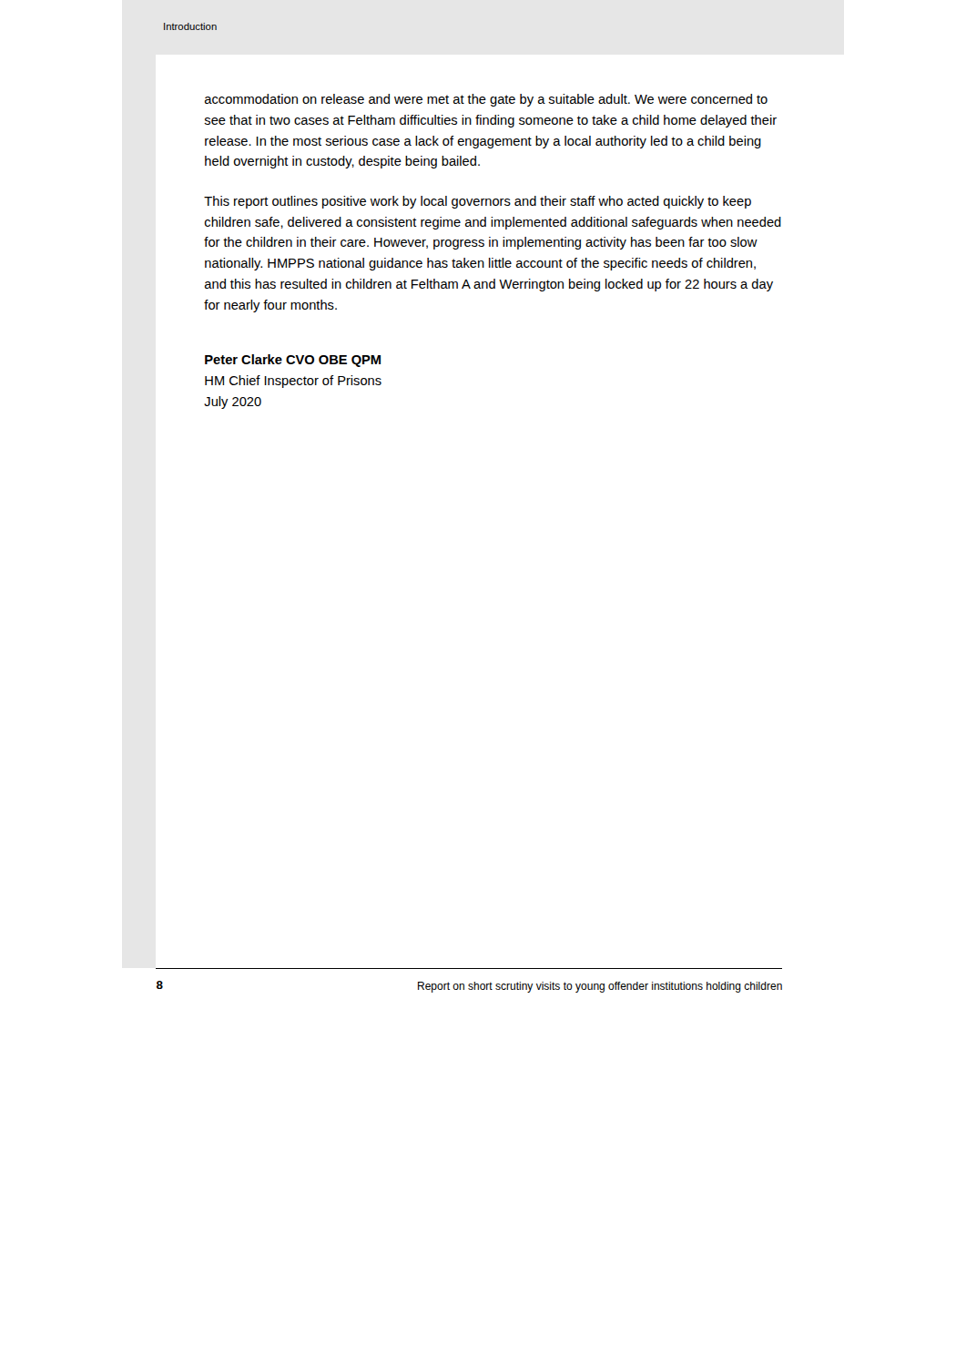Introduction
accommodation on release and were met at the gate by a suitable adult. We were concerned to see that in two cases at Feltham difficulties in finding someone to take a child home delayed their release. In the most serious case a lack of engagement by a local authority led to a child being held overnight in custody, despite being bailed.
This report outlines positive work by local governors and their staff who acted quickly to keep children safe, delivered a consistent regime and implemented additional safeguards when needed for the children in their care. However, progress in implementing activity has been far too slow nationally. HMPPS national guidance has taken little account of the specific needs of children, and this has resulted in children at Feltham A and Werrington being locked up for 22 hours a day for nearly four months.
Peter Clarke CVO OBE QPM
HM Chief Inspector of Prisons
July 2020
8 Report on short scrutiny visits to young offender institutions holding children